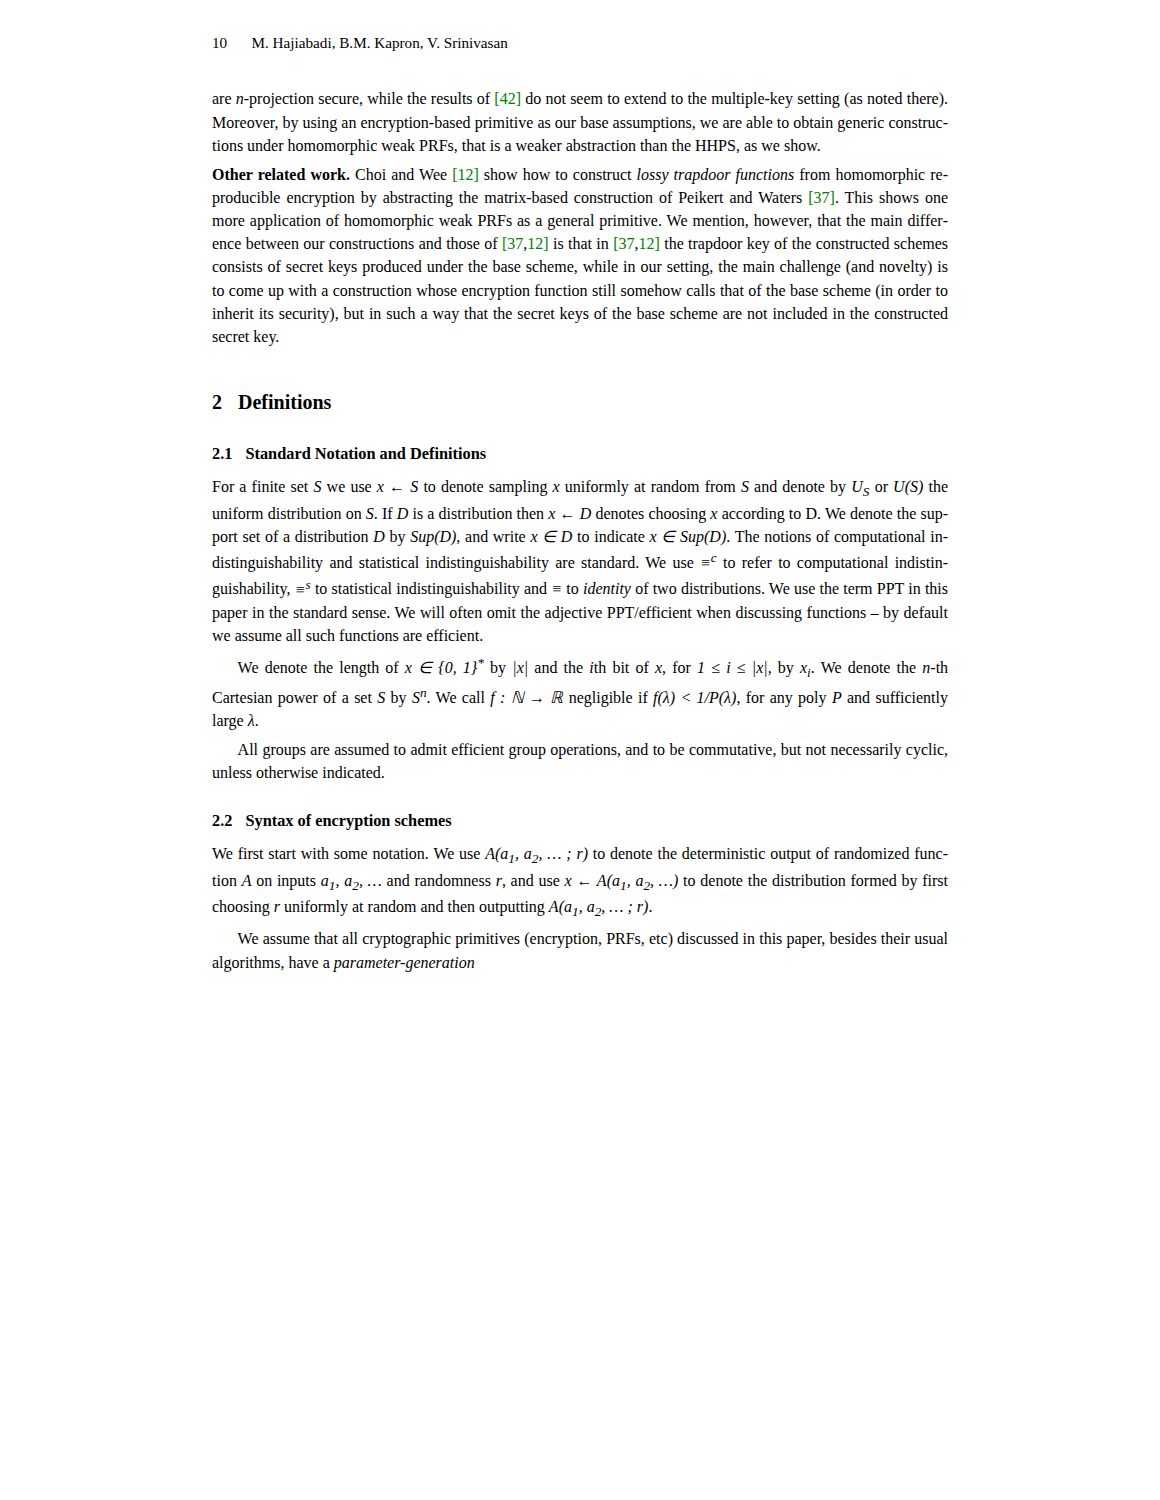10 M. Hajiabadi, B.M. Kapron, V. Srinivasan
are n-projection secure, while the results of [42] do not seem to extend to the multiple-key setting (as noted there). Moreover, by using an encryption-based primitive as our base assumptions, we are able to obtain generic constructions under homomorphic weak PRFs, that is a weaker abstraction than the HHPS, as we show.
Other related work. Choi and Wee [12] show how to construct lossy trapdoor functions from homomorphic reproducible encryption by abstracting the matrix-based construction of Peikert and Waters [37]. This shows one more application of homomorphic weak PRFs as a general primitive. We mention, however, that the main difference between our constructions and those of [37,12] is that in [37,12] the trapdoor key of the constructed schemes consists of secret keys produced under the base scheme, while in our setting, the main challenge (and novelty) is to come up with a construction whose encryption function still somehow calls that of the base scheme (in order to inherit its security), but in such a way that the secret keys of the base scheme are not included in the constructed secret key.
2 Definitions
2.1 Standard Notation and Definitions
For a finite set S we use x ← S to denote sampling x uniformly at random from S and denote by US or U(S) the uniform distribution on S. If D is a distribution then x ← D denotes choosing x according to D. We denote the support set of a distribution D by Sup(D), and write x ∈ D to indicate x ∈ Sup(D). The notions of computational indistinguishability and statistical indistinguishability are standard. We use ≡c to refer to computational indistinguishability, ≡s to statistical indistinguishability and ≡ to identity of two distributions. We use the term PPT in this paper in the standard sense. We will often omit the adjective PPT/efficient when discussing functions – by default we assume all such functions are efficient.
We denote the length of x ∈ {0, 1}* by |x| and the ith bit of x, for 1 ≤ i ≤ |x|, by xi. We denote the n-th Cartesian power of a set S by Sn. We call f : ℕ → ℝ negligible if f(λ) < 1/P(λ), for any poly P and sufficiently large λ.
All groups are assumed to admit efficient group operations, and to be commutative, but not necessarily cyclic, unless otherwise indicated.
2.2 Syntax of encryption schemes
We first start with some notation. We use A(a1, a2, … ; r) to denote the deterministic output of randomized function A on inputs a1, a2, … and randomness r, and use x ← A(a1, a2, …) to denote the distribution formed by first choosing r uniformly at random and then outputting A(a1, a2, … ; r).
We assume that all cryptographic primitives (encryption, PRFs, etc) discussed in this paper, besides their usual algorithms, have a parameter-generation